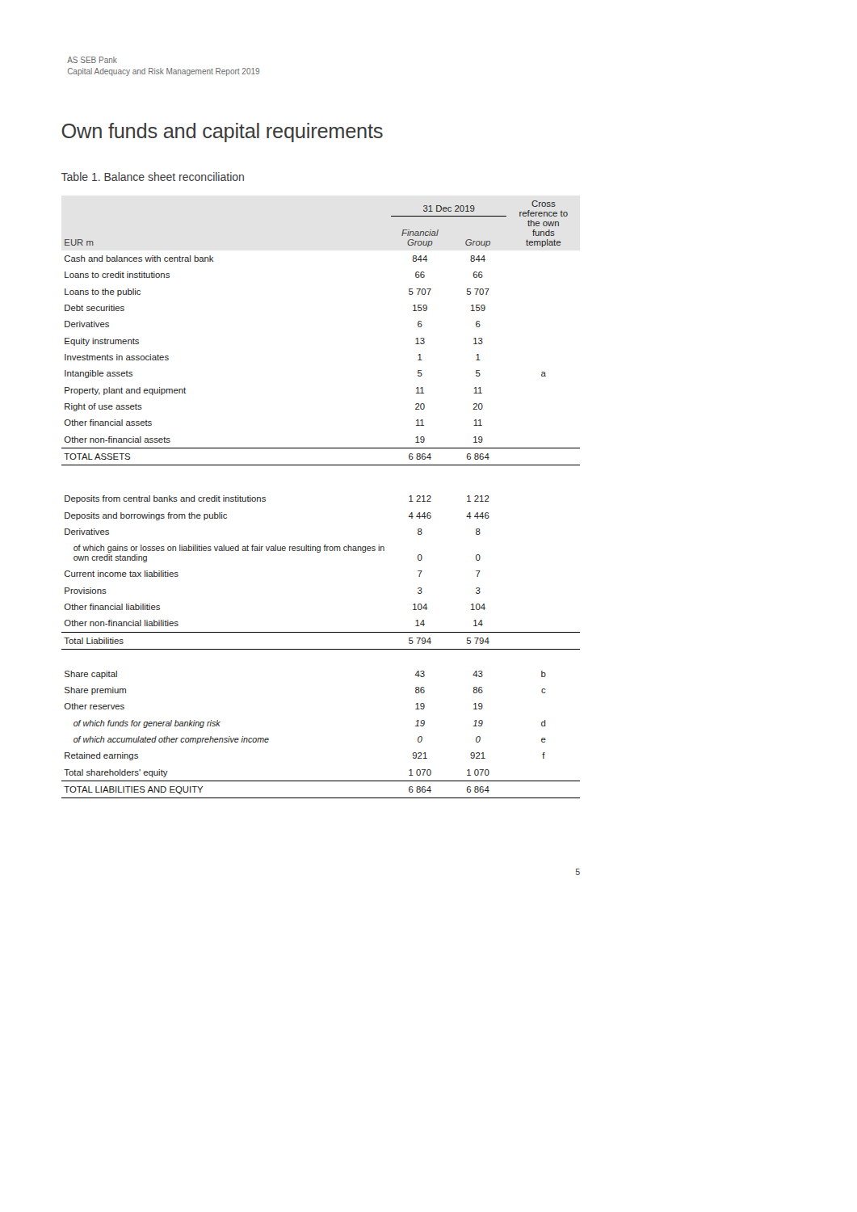AS SEB Pank
Capital Adequacy and Risk Management Report 2019
Own funds and capital requirements
Table 1. Balance sheet reconciliation
| | 31 Dec 2019 | Cross reference to the own funds template |
| --- | --- | --- |
| EUR m | Financial Group | Group |
| Cash and balances with central bank | 844 | 844 | |
| Loans to credit institutions | 66 | 66 | |
| Loans to the public | 5 707 | 5 707 | |
| Debt securities | 159 | 159 | |
| Derivatives | 6 | 6 | |
| Equity instruments | 13 | 13 | |
| Investments in associates | 1 | 1 | |
| Intangible assets | 5 | 5 | a |
| Property, plant and equipment | 11 | 11 | |
| Right of use assets | 20 | 20 | |
| Other financial assets | 11 | 11 | |
| Other non-financial assets | 19 | 19 | |
| TOTAL ASSETS | 6 864 | 6 864 | |
| Deposits from central banks and credit institutions | 1 212 | 1 212 | |
| Deposits and borrowings from the public | 4 446 | 4 446 | |
| Derivatives | 8 | 8 | |
| of which gains or losses on liabilities valued at fair value resulting from changes in own credit standing | 0 | 0 | |
| Current income tax liabilities | 7 | 7 | |
| Provisions | 3 | 3 | |
| Other financial liabilities | 104 | 104 | |
| Other non-financial liabilities | 14 | 14 | |
| Total Liabilities | 5 794 | 5 794 | |
| Share capital | 43 | 43 | b |
| Share premium | 86 | 86 | c |
| Other reserves | 19 | 19 | |
| of which funds for general banking risk | 19 | 19 | d |
| of which accumulated other comprehensive income | 0 | 0 | e |
| Retained earnings | 921 | 921 | f |
| Total shareholders' equity | 1 070 | 1 070 | |
| TOTAL LIABILITIES AND EQUITY | 6 864 | 6 864 | |
5